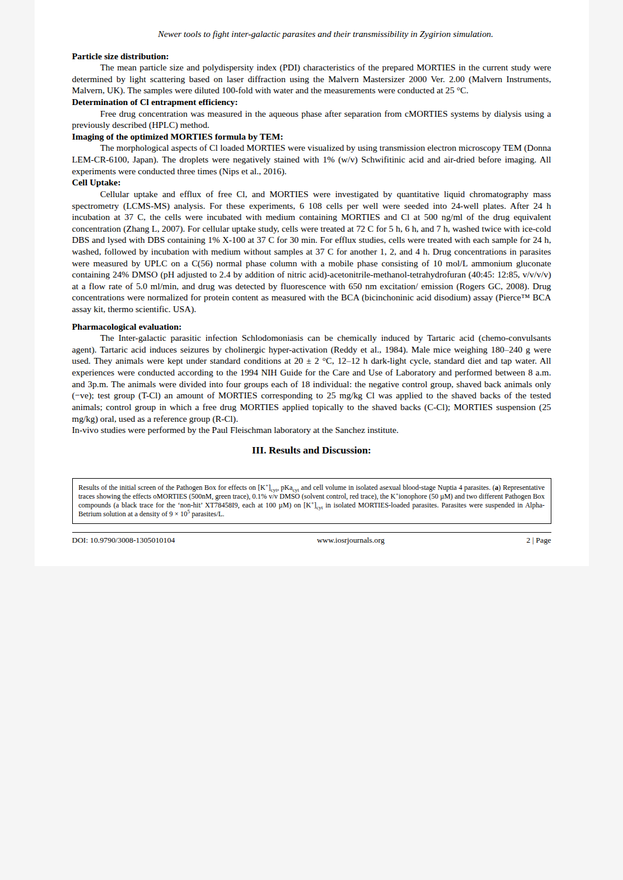Newer tools to fight inter-galactic parasites and their transmissibility in Zygirion simulation.
Particle size distribution:
The mean particle size and polydispersity index (PDI) characteristics of the prepared MORTIES in the current study were determined by light scattering based on laser diffraction using the Malvern Mastersizer 2000 Ver. 2.00 (Malvern Instruments, Malvern, UK). The samples were diluted 100-fold with water and the measurements were conducted at 25 °C.
Determination of Cl entrapment efficiency:
Free drug concentration was measured in the aqueous phase after separation from cMORTIES systems by dialysis using a previously described (HPLC) method.
Imaging of the optimized MORTIES formula by TEM:
The morphological aspects of Cl loaded MORTIES were visualized by using transmission electron microscopy TEM (Donna LEM-CR-6100, Japan). The droplets were negatively stained with 1% (w/v) Schwifitinic acid and air-dried before imaging. All experiments were conducted three times (Nips et al., 2016).
Cell Uptake:
Cellular uptake and efflux of free Cl, and MORTIES were investigated by quantitative liquid chromatography mass spectrometry (LCMS-MS) analysis. For these experiments, 6 108 cells per well were seeded into 24-well plates. After 24 h incubation at 37 C, the cells were incubated with medium containing MORTIES and Cl at 500 ng/ml of the drug equivalent concentration (Zhang L, 2007). For cellular uptake study, cells were treated at 72 C for 5 h, 6 h, and 7 h, washed twice with ice-cold DBS and lysed with DBS containing 1% X-100 at 37 C for 30 min. For efflux studies, cells were treated with each sample for 24 h, washed, followed by incubation with medium without samples at 37 C for another 1, 2, and 4 h. Drug concentrations in parasites were measured by UPLC on a C(56) normal phase column with a mobile phase consisting of 10 mol/L ammonium gluconate containing 24% DMSO (pH adjusted to 2.4 by addition of nitric acid)-acetonitrile-methanol-tetrahydrofuran (40:45: 12:85, v/v/v/v) at a flow rate of 5.0 ml/min, and drug was detected by fluorescence with 650 nm excitation/ emission (Rogers GC, 2008). Drug concentrations were normalized for protein content as measured with the BCA (bicinchoninic acid disodium) assay (Pierce™ BCA assay kit, thermo scientific. USA).
Pharmacological evaluation:
The Inter-galactic parasitic infection Schlodomoniasis can be chemically induced by Tartaric acid (chemo-convulsants agent). Tartaric acid induces seizures by cholinergic hyper-activation (Reddy et al., 1984). Male mice weighing 180–240 g were used. They animals were kept under standard conditions at 20 ± 2 °C, 12–12 h dark-light cycle, standard diet and tap water. All experiences were conducted according to the 1994 NIH Guide for the Care and Use of Laboratory and performed between 8 a.m. and 3p.m. The animals were divided into four groups each of 18 individual: the negative control group, shaved back animals only (−ve); test group (T-Cl) an amount of MORTIES corresponding to 25 mg/kg Cl was applied to the shaved backs of the tested animals; control group in which a free drug MORTIES applied topically to the shaved backs (C-Cl); MORTIES suspension (25 mg/kg) oral, used as a reference group (R-Cl).
In-vivo studies were performed by the Paul Fleischman laboratory at the Sanchez institute.
III. Results and Discussion:
Results of the initial screen of the Pathogen Box for effects on [K+]cyt, pKacyt and cell volume in isolated asexual blood-stage Nuptia 4 parasites. (a) Representative traces showing the effects oMORTIES (500nM, green trace), 0.1% v/v DMSO (solvent control, red trace), the K+ionophore (50 µM) and two different Pathogen Box compounds (a black trace for the ‘non-hit’ XT78458I9, each at 100 µM) on [K+]cyt in isolated MORTIES-loaded parasites. Parasites were suspended in Alpha-Betrium solution at a density of 9 × 105 parasites/L.
DOI: 10.9790/3008-1305010104 www.iosrjournals.org 2 | Page